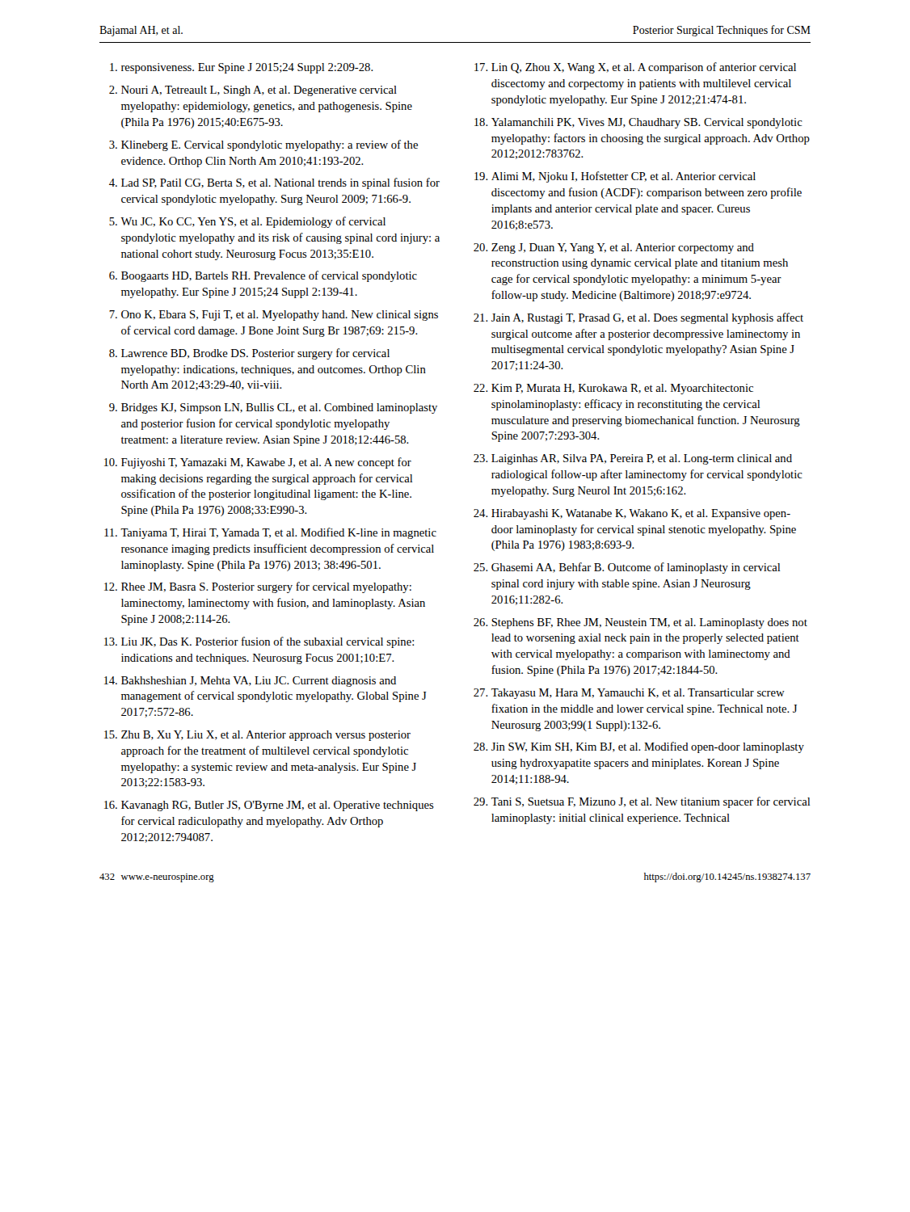Bajamal AH, et al.
Posterior Surgical Techniques for CSM
responsiveness. Eur Spine J 2015;24 Suppl 2:209-28.
Nouri A, Tetreault L, Singh A, et al. Degenerative cervical myelopathy: epidemiology, genetics, and pathogenesis. Spine (Phila Pa 1976) 2015;40:E675-93.
Klineberg E. Cervical spondylotic myelopathy: a review of the evidence. Orthop Clin North Am 2010;41:193-202.
Lad SP, Patil CG, Berta S, et al. National trends in spinal fusion for cervical spondylotic myelopathy. Surg Neurol 2009; 71:66-9.
Wu JC, Ko CC, Yen YS, et al. Epidemiology of cervical spondylotic myelopathy and its risk of causing spinal cord injury: a national cohort study. Neurosurg Focus 2013;35:E10.
Boogaarts HD, Bartels RH. Prevalence of cervical spondylotic myelopathy. Eur Spine J 2015;24 Suppl 2:139-41.
Ono K, Ebara S, Fuji T, et al. Myelopathy hand. New clinical signs of cervical cord damage. J Bone Joint Surg Br 1987;69: 215-9.
Lawrence BD, Brodke DS. Posterior surgery for cervical myelopathy: indications, techniques, and outcomes. Orthop Clin North Am 2012;43:29-40, vii-viii.
Bridges KJ, Simpson LN, Bullis CL, et al. Combined laminoplasty and posterior fusion for cervical spondylotic myelopathy treatment: a literature review. Asian Spine J 2018;12:446-58.
Fujiyoshi T, Yamazaki M, Kawabe J, et al. A new concept for making decisions regarding the surgical approach for cervical ossification of the posterior longitudinal ligament: the K-line. Spine (Phila Pa 1976) 2008;33:E990-3.
Taniyama T, Hirai T, Yamada T, et al. Modified K-line in magnetic resonance imaging predicts insufficient decompression of cervical laminoplasty. Spine (Phila Pa 1976) 2013; 38:496-501.
Rhee JM, Basra S. Posterior surgery for cervical myelopathy: laminectomy, laminectomy with fusion, and laminoplasty. Asian Spine J 2008;2:114-26.
Liu JK, Das K. Posterior fusion of the subaxial cervical spine: indications and techniques. Neurosurg Focus 2001;10:E7.
Bakhsheshian J, Mehta VA, Liu JC. Current diagnosis and management of cervical spondylotic myelopathy. Global Spine J 2017;7:572-86.
Zhu B, Xu Y, Liu X, et al. Anterior approach versus posterior approach for the treatment of multilevel cervical spondylotic myelopathy: a systemic review and meta-analysis. Eur Spine J 2013;22:1583-93.
Kavanagh RG, Butler JS, O'Byrne JM, et al. Operative techniques for cervical radiculopathy and myelopathy. Adv Orthop 2012;2012:794087.
Lin Q, Zhou X, Wang X, et al. A comparison of anterior cervical discectomy and corpectomy in patients with multilevel cervical spondylotic myelopathy. Eur Spine J 2012;21:474-81.
Yalamanchili PK, Vives MJ, Chaudhary SB. Cervical spondylotic myelopathy: factors in choosing the surgical approach. Adv Orthop 2012;2012:783762.
Alimi M, Njoku I, Hofstetter CP, et al. Anterior cervical discectomy and fusion (ACDF): comparison between zero profile implants and anterior cervical plate and spacer. Cureus 2016;8:e573.
Zeng J, Duan Y, Yang Y, et al. Anterior corpectomy and reconstruction using dynamic cervical plate and titanium mesh cage for cervical spondylotic myelopathy: a minimum 5-year follow-up study. Medicine (Baltimore) 2018;97:e9724.
Jain A, Rustagi T, Prasad G, et al. Does segmental kyphosis affect surgical outcome after a posterior decompressive laminectomy in multisegmental cervical spondylotic myelopathy? Asian Spine J 2017;11:24-30.
Kim P, Murata H, Kurokawa R, et al. Myoarchitectonic spinolaminoplasty: efficacy in reconstituting the cervical musculature and preserving biomechanical function. J Neurosurg Spine 2007;7:293-304.
Laiginhas AR, Silva PA, Pereira P, et al. Long-term clinical and radiological follow-up after laminectomy for cervical spondylotic myelopathy. Surg Neurol Int 2015;6:162.
Hirabayashi K, Watanabe K, Wakano K, et al. Expansive open-door laminoplasty for cervical spinal stenotic myelopathy. Spine (Phila Pa 1976) 1983;8:693-9.
Ghasemi AA, Behfar B. Outcome of laminoplasty in cervical spinal cord injury with stable spine. Asian J Neurosurg 2016;11:282-6.
Stephens BF, Rhee JM, Neustein TM, et al. Laminoplasty does not lead to worsening axial neck pain in the properly selected patient with cervical myelopathy: a comparison with laminectomy and fusion. Spine (Phila Pa 1976) 2017;42:1844-50.
Takayasu M, Hara M, Yamauchi K, et al. Transarticular screw fixation in the middle and lower cervical spine. Technical note. J Neurosurg 2003;99(1 Suppl):132-6.
Jin SW, Kim SH, Kim BJ, et al. Modified open-door laminoplasty using hydroxyapatite spacers and miniplates. Korean J Spine 2014;11:188-94.
Tani S, Suetsua F, Mizuno J, et al. New titanium spacer for cervical laminoplasty: initial clinical experience. Technical
432www.e-neurospine.org
https://doi.org/10.14245/ns.1938274.137